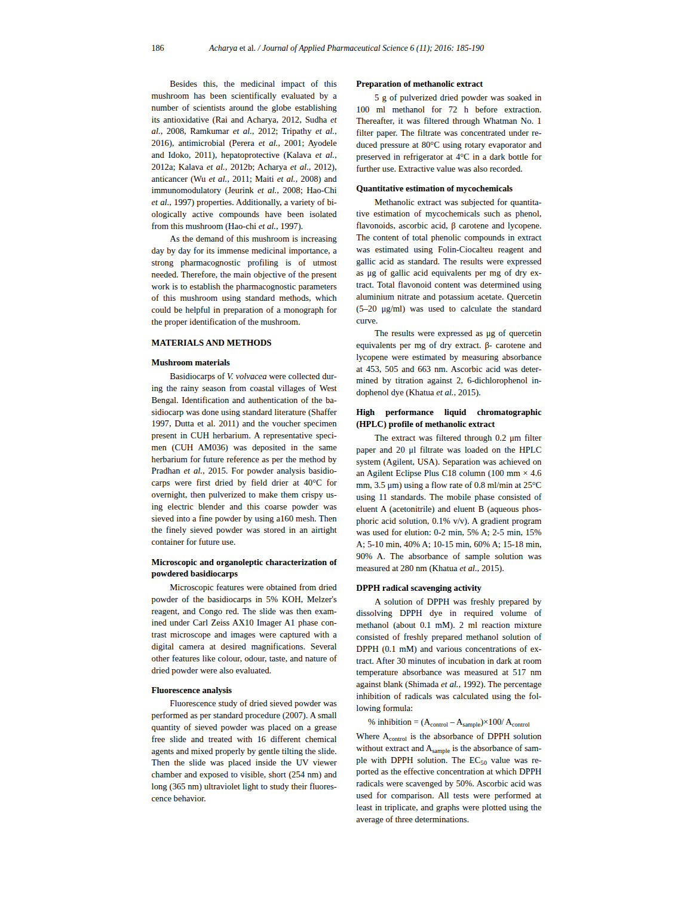186
Acharya et al. / Journal of Applied Pharmaceutical Science 6 (11); 2016: 185-190
Besides this, the medicinal impact of this mushroom has been scientifically evaluated by a number of scientists around the globe establishing its antioxidative (Rai and Acharya, 2012, Sudha et al., 2008, Ramkumar et al., 2012; Tripathy et al., 2016), antimicrobial (Perera et al., 2001; Ayodele and Idoko, 2011), hepatoprotective (Kalava et al., 2012a; Kalava et al., 2012b; Acharya et al., 2012), anticancer (Wu et al., 2011; Maiti et al., 2008) and immunomodulatory (Jeurink et al., 2008; Hao-Chi et al., 1997) properties. Additionally, a variety of biologically active compounds have been isolated from this mushroom (Hao-chi et al., 1997).
As the demand of this mushroom is increasing day by day for its immense medicinal importance, a strong pharmacognostic profiling is of utmost needed. Therefore, the main objective of the present work is to establish the pharmacognostic parameters of this mushroom using standard methods, which could be helpful in preparation of a monograph for the proper identification of the mushroom.
MATERIALS AND METHODS
Mushroom materials
Basidiocarps of V. volvacea were collected during the rainy season from coastal villages of West Bengal. Identification and authentication of the basidiocarp was done using standard literature (Shaffer 1997, Dutta et al. 2011) and the voucher specimen present in CUH herbarium. A representative specimen (CUH AM036) was deposited in the same herbarium for future reference as per the method by Pradhan et al., 2015. For powder analysis basidiocarps were first dried by field drier at 40°C for overnight, then pulverized to make them crispy using electric blender and this coarse powder was sieved into a fine powder by using a160 mesh. Then the finely sieved powder was stored in an airtight container for future use.
Microscopic and organoleptic characterization of powdered basidiocarps
Microscopic features were obtained from dried powder of the basidiocarps in 5% KOH, Melzer's reagent, and Congo red. The slide was then examined under Carl Zeiss AX10 Imager A1 phase contrast microscope and images were captured with a digital camera at desired magnifications. Several other features like colour, odour, taste, and nature of dried powder were also evaluated.
Fluorescence analysis
Fluorescence study of dried sieved powder was performed as per standard procedure (2007). A small quantity of sieved powder was placed on a grease free slide and treated with 16 different chemical agents and mixed properly by gentle tilting the slide. Then the slide was placed inside the UV viewer chamber and exposed to visible, short (254 nm) and long (365 nm) ultraviolet light to study their fluorescence behavior.
Preparation of methanolic extract
5 g of pulverized dried powder was soaked in 100 ml methanol for 72 h before extraction. Thereafter, it was filtered through Whatman No. 1 filter paper. The filtrate was concentrated under reduced pressure at 80°C using rotary evaporator and preserved in refrigerator at 4°C in a dark bottle for further use. Extractive value was also recorded.
Quantitative estimation of mycochemicals
Methanolic extract was subjected for quantitative estimation of mycochemicals such as phenol, flavonoids, ascorbic acid, β carotene and lycopene. The content of total phenolic compounds in extract was estimated using Folin-Ciocalteu reagent and gallic acid as standard. The results were expressed as μg of gallic acid equivalents per mg of dry extract. Total flavonoid content was determined using aluminium nitrate and potassium acetate. Quercetin (5–20 μg/ml) was used to calculate the standard curve.
The results were expressed as μg of quercetin equivalents per mg of dry extract. β- carotene and lycopene were estimated by measuring absorbance at 453, 505 and 663 nm. Ascorbic acid was determined by titration against 2, 6-dichlorophenol indophenol dye (Khatua et al., 2015).
High performance liquid chromatographic (HPLC) profile of methanolic extract
The extract was filtered through 0.2 μm filter paper and 20 μl filtrate was loaded on the HPLC system (Agilent, USA). Separation was achieved on an Agilent Eclipse Plus C18 column (100 mm × 4.6 mm, 3.5 μm) using a flow rate of 0.8 ml/min at 25°C using 11 standards. The mobile phase consisted of eluent A (acetonitrile) and eluent B (aqueous phosphoric acid solution, 0.1% v/v). A gradient program was used for elution: 0-2 min, 5% A; 2-5 min, 15% A; 5-10 min, 40% A; 10-15 min, 60% A; 15-18 min, 90% A. The absorbance of sample solution was measured at 280 nm (Khatua et al., 2015).
DPPH radical scavenging activity
A solution of DPPH was freshly prepared by dissolving DPPH dye in required volume of methanol (about 0.1 mM). 2 ml reaction mixture consisted of freshly prepared methanol solution of DPPH (0.1 mM) and various concentrations of extract. After 30 minutes of incubation in dark at room temperature absorbance was measured at 517 nm against blank (Shimada et al., 1992). The percentage inhibition of radicals was calculated using the following formula:
% inhibition = (Acontrol – Asample)×100/ Acontrol
Where Acontrol is the absorbance of DPPH solution without extract and Asample is the absorbance of sample with DPPH solution. The EC50 value was reported as the effective concentration at which DPPH radicals were scavenged by 50%. Ascorbic acid was used for comparison. All tests were performed at least in triplicate, and graphs were plotted using the average of three determinations.